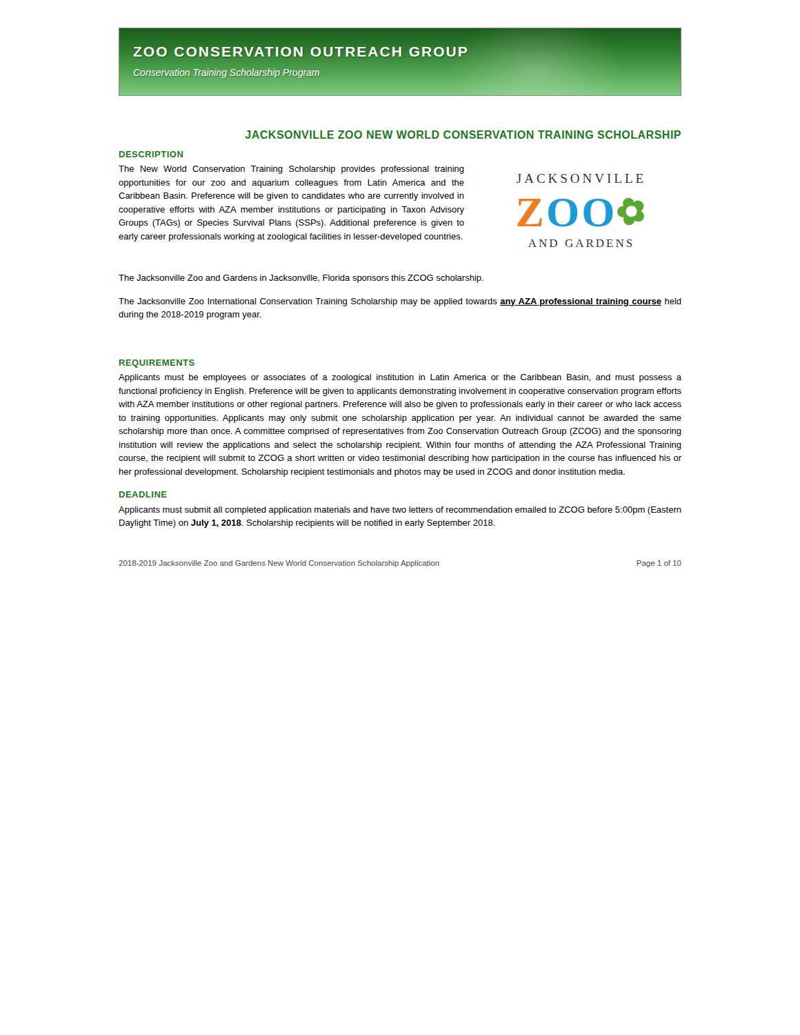ZOO CONSERVATION OUTREACH GROUP
Conservation Training Scholarship Program
JACKSONVILLE ZOO NEW WORLD CONSERVATION TRAINING SCHOLARSHIP
DESCRIPTION
JACKSONVILLE
ZOO✿
AND GARDENS
The New World Conservation Training Scholarship provides professional training opportunities for our zoo and aquarium colleagues from Latin America and the Caribbean Basin. Preference will be given to candidates who are currently involved in cooperative efforts with AZA member institutions or participating in Taxon Advisory Groups (TAGs) or Species Survival Plans (SSPs). Additional preference is given to early career professionals working at zoological facilities in lesser-developed countries.
The Jacksonville Zoo and Gardens in Jacksonville, Florida sponsors this ZCOG scholarship.
The Jacksonville Zoo International Conservation Training Scholarship may be applied towards any AZA professional training course held during the 2018-2019 program year.
REQUIREMENTS
Applicants must be employees or associates of a zoological institution in Latin America or the Caribbean Basin, and must possess a functional proficiency in English. Preference will be given to applicants demonstrating involvement in cooperative conservation program efforts with AZA member institutions or other regional partners. Preference will also be given to professionals early in their career or who lack access to training opportunities. Applicants may only submit one scholarship application per year. An individual cannot be awarded the same scholarship more than once. A committee comprised of representatives from Zoo Conservation Outreach Group (ZCOG) and the sponsoring institution will review the applications and select the scholarship recipient. Within four months of attending the AZA Professional Training course, the recipient will submit to ZCOG a short written or video testimonial describing how participation in the course has influenced his or her professional development. Scholarship recipient testimonials and photos may be used in ZCOG and donor institution media.
DEADLINE
Applicants must submit all completed application materials and have two letters of recommendation emailed to ZCOG before 5:00pm (Eastern Daylight Time) on July 1, 2018. Scholarship recipients will be notified in early September 2018.
2018-2019 Jacksonville Zoo and Gardens New World Conservation Scholarship Application Page 1 of 10